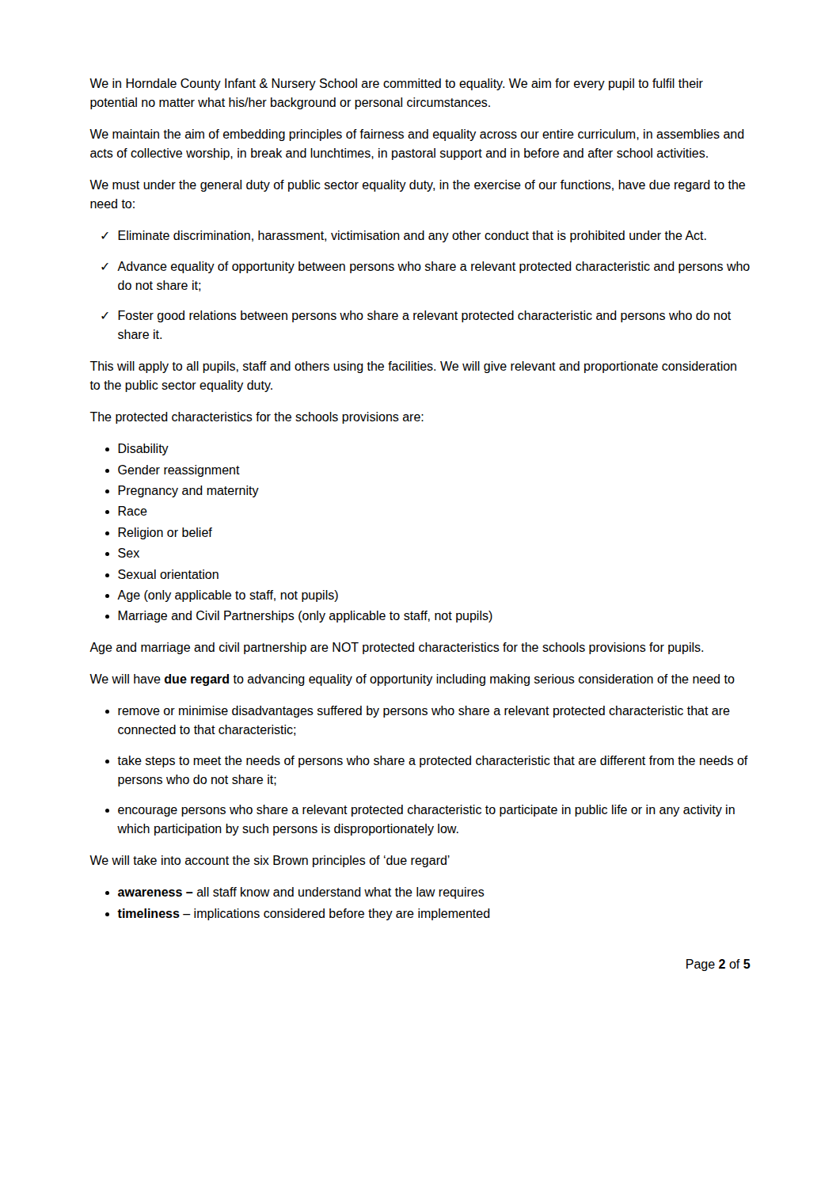We in Horndale County Infant & Nursery School are committed to equality. We aim for every pupil to fulfil their potential no matter what his/her background or personal circumstances.
We maintain the aim of embedding principles of fairness and equality across our entire curriculum, in assemblies and acts of collective worship, in break and lunchtimes, in pastoral support and in before and after school activities.
We must under the general duty of public sector equality duty, in the exercise of our functions, have due regard to the need to:
Eliminate discrimination, harassment, victimisation and any other conduct that is prohibited under the Act.
Advance equality of opportunity between persons who share a relevant protected characteristic and persons who do not share it;
Foster good relations between persons who share a relevant protected characteristic and persons who do not share it.
This will apply to all pupils, staff and others using the facilities. We will give relevant and proportionate consideration to the public sector equality duty.
The protected characteristics for the schools provisions are:
Disability
Gender reassignment
Pregnancy and maternity
Race
Religion or belief
Sex
Sexual orientation
Age (only applicable to staff, not pupils)
Marriage and Civil Partnerships (only applicable to staff, not pupils)
Age and marriage and civil partnership are NOT protected characteristics for the schools provisions for pupils.
We will have due regard to advancing equality of opportunity including making serious consideration of the need to
remove or minimise disadvantages suffered by persons who share a relevant protected characteristic that are connected to that characteristic;
take steps to meet the needs of persons who share a protected characteristic that are different from the needs of persons who do not share it;
encourage persons who share a relevant protected characteristic to participate in public life or in any activity in which participation by such persons is disproportionately low.
We will take into account the six Brown principles of ‘due regard’
awareness – all staff know and understand what the law requires
timeliness – implications considered before they are implemented
Page 2 of 5